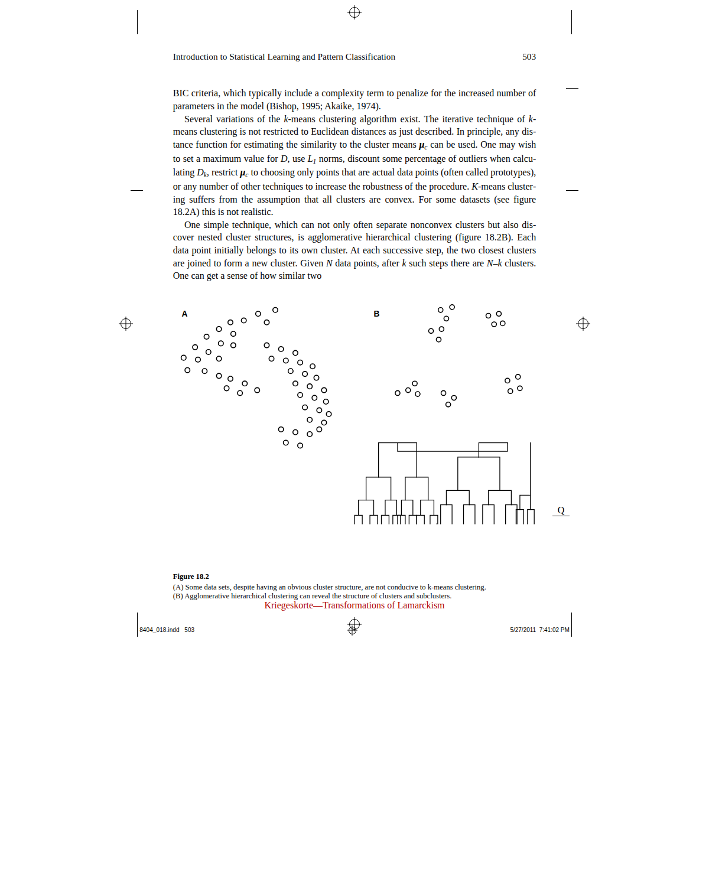Introduction to Statistical Learning and Pattern Classification 503
BIC criteria, which typically include a complexity term to penalize for the increased number of parameters in the model (Bishop, 1995; Akaike, 1974).
Several variations of the k-means clustering algorithm exist. The iterative technique of k-means clustering is not restricted to Euclidean distances as just described. In principle, any distance function for estimating the similarity to the cluster means μc can be used. One may wish to set a maximum value for D, use L1 norms, discount some percentage of outliers when calculating Dk, restrict μc to choosing only points that are actual data points (often called prototypes), or any number of other techniques to increase the robustness of the procedure. K-means clustering suffers from the assumption that all clusters are convex. For some datasets (see figure 18.2A) this is not realistic.
One simple technique, which can not only often separate nonconvex clusters but also discover nested cluster structures, is agglomerative hierarchical clustering (figure 18.2B). Each data point initially belongs to its own cluster. At each successive step, the two closest clusters are joined to form a new cluster. Given N data points, after k such steps there are N–k clusters. One can get a sense of how similar two
A B
Figure 18.2 (A) Some data sets, despite having an obvious cluster structure, are not conducive to k-means clustering.
(B) Agglomerative hierarchical clustering can reveal the structure of clusters and subclusters.
Q
Kriegeskorte—Transformations of Lamarckism
8404_018.indd 503 5/27/2011 7:41:02 PM